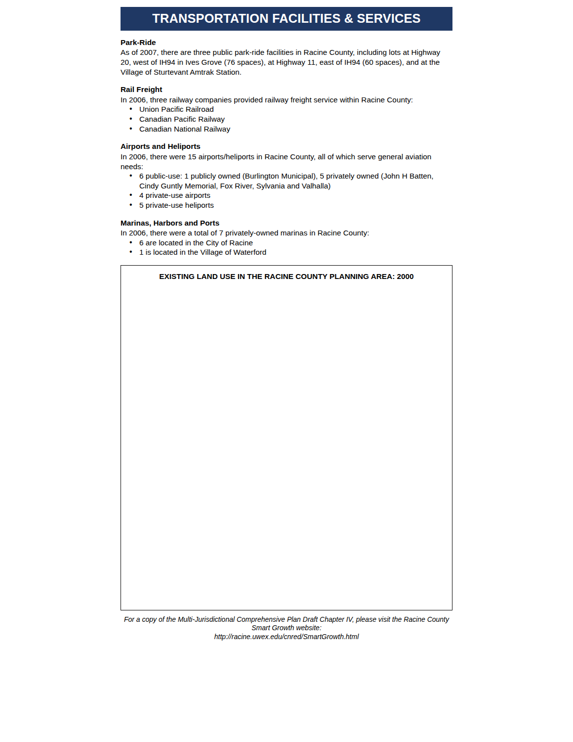TRANSPORTATION FACILITIES & SERVICES
Park-Ride
As of 2007, there are three public park-ride facilities in Racine County, including lots at Highway 20, west of IH94 in Ives Grove (76 spaces), at Highway 11, east of IH94 (60 spaces), and at the Village of Sturtevant Amtrak Station.
Rail Freight
In 2006, three railway companies provided railway freight service within Racine County:
Union Pacific Railroad
Canadian Pacific Railway
Canadian National Railway
Airports and Heliports
In 2006, there were 15 airports/heliports in Racine County, all of which serve general aviation needs:
6 public-use: 1 publicly owned (Burlington Municipal), 5 privately owned (John H Batten, Cindy Guntly Memorial, Fox River, Sylvania and Valhalla)
4 private-use airports
5 private-use heliports
Marinas, Harbors and Ports
In 2006, there were a total of 7 privately-owned marinas in Racine County:
6 are located in the City of Racine
1 is located in the Village of Waterford
EXISTING LAND USE IN THE RACINE COUNTY PLANNING AREA: 2000
For a copy of the Multi-Jurisdictional Comprehensive Plan Draft Chapter IV, please visit the Racine County Smart Growth website:
http://racine.uwex.edu/cnred/SmartGrowth.html